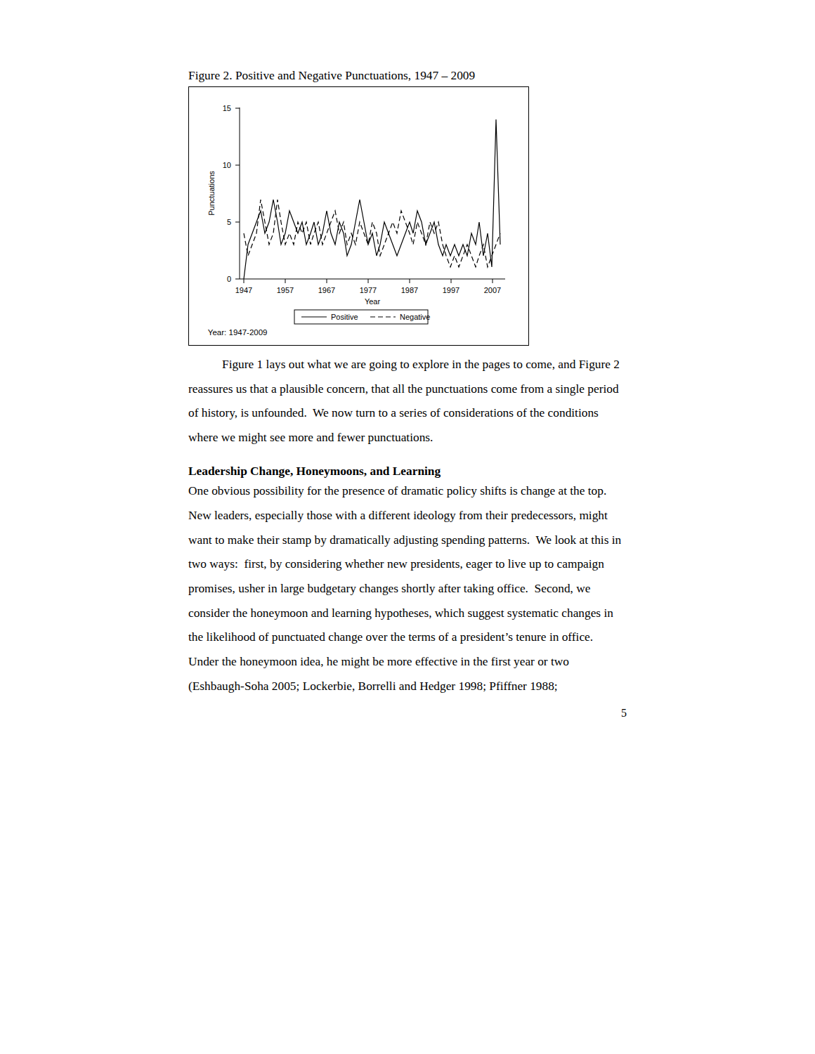Figure 2. Positive and Negative Punctuations, 1947 – 2009
0 5 10 15 Punctuations 1947 1957 1967 1977 1987 1997 2007 Year Positive Negative
Year: 1947-2009
Figure 1 lays out what we are going to explore in the pages to come, and Figure 2 reassures us that a plausible concern, that all the punctuations come from a single period of history, is unfounded. We now turn to a series of considerations of the conditions where we might see more and fewer punctuations.
Leadership Change, Honeymoons, and Learning
One obvious possibility for the presence of dramatic policy shifts is change at the top. New leaders, especially those with a different ideology from their predecessors, might want to make their stamp by dramatically adjusting spending patterns. We look at this in two ways: first, by considering whether new presidents, eager to live up to campaign promises, usher in large budgetary changes shortly after taking office. Second, we consider the honeymoon and learning hypotheses, which suggest systematic changes in the likelihood of punctuated change over the terms of a president’s tenure in office. Under the honeymoon idea, he might be more effective in the first year or two (Eshbaugh-Soha 2005; Lockerbie, Borrelli and Hedger 1998; Pfiffner 1988;
5